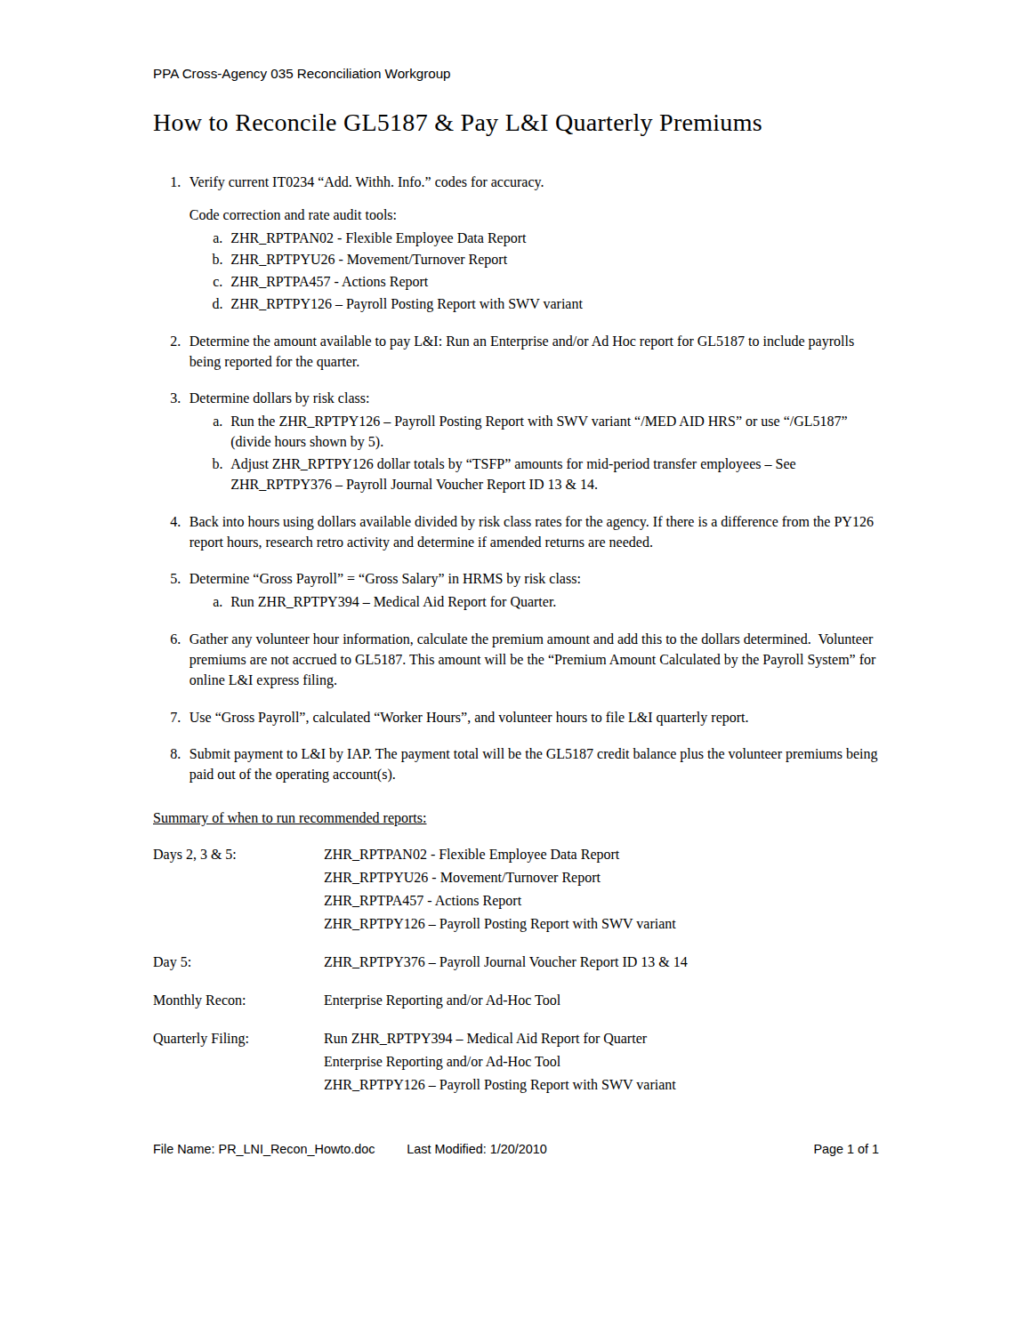PPA Cross-Agency 035 Reconciliation Workgroup
How to Reconcile GL5187 & Pay L&I Quarterly Premiums
Verify current IT0234 “Add. Withh. Info.” codes for accuracy.
Code correction and rate audit tools:
ZHR_RPTPAN02 - Flexible Employee Data Report
ZHR_RPTPYU26 - Movement/Turnover Report
ZHR_RPTPA457 - Actions Report
ZHR_RPTPY126 – Payroll Posting Report with SWV variant
Determine the amount available to pay L&I: Run an Enterprise and/or Ad Hoc report for GL5187 to include payrolls being reported for the quarter.
Determine dollars by risk class:
Run the ZHR_RPTPY126 – Payroll Posting Report with SWV variant “/MED AID HRS” or use “/GL5187” (divide hours shown by 5).
Adjust ZHR_RPTPY126 dollar totals by “TSFP” amounts for mid-period transfer employees – See ZHR_RPTPY376 – Payroll Journal Voucher Report ID 13 & 14.
Back into hours using dollars available divided by risk class rates for the agency. If there is a difference from the PY126 report hours, research retro activity and determine if amended returns are needed.
Determine “Gross Payroll” = “Gross Salary” in HRMS by risk class:
Run ZHR_RPTPY394 – Medical Aid Report for Quarter.
Gather any volunteer hour information, calculate the premium amount and add this to the dollars determined. Volunteer premiums are not accrued to GL5187. This amount will be the “Premium Amount Calculated by the Payroll System” for online L&I express filing.
Use “Gross Payroll”, calculated “Worker Hours”, and volunteer hours to file L&I quarterly report.
Submit payment to L&I by IAP. The payment total will be the GL5187 credit balance plus the volunteer premiums being paid out of the operating account(s).
Summary of when to run recommended reports:
| Days 2, 3 & 5: | ZHR_RPTPAN02 - Flexible Employee Data Report ZHR_RPTPYU26 - Movement/Turnover Report ZHR_RPTPA457 - Actions Report ZHR_RPTPY126 – Payroll Posting Report with SWV variant |
| Day 5: | ZHR_RPTPY376 – Payroll Journal Voucher Report ID 13 & 14 |
| Monthly Recon: | Enterprise Reporting and/or Ad-Hoc Tool |
| Quarterly Filing: | Run ZHR_RPTPY394 – Medical Aid Report for Quarter Enterprise Reporting and/or Ad-Hoc Tool ZHR_RPTPY126 – Payroll Posting Report with SWV variant |
File Name: PR_LNI_Recon_Howto.doc Last Modified: 1/20/2010
Page 1 of 1